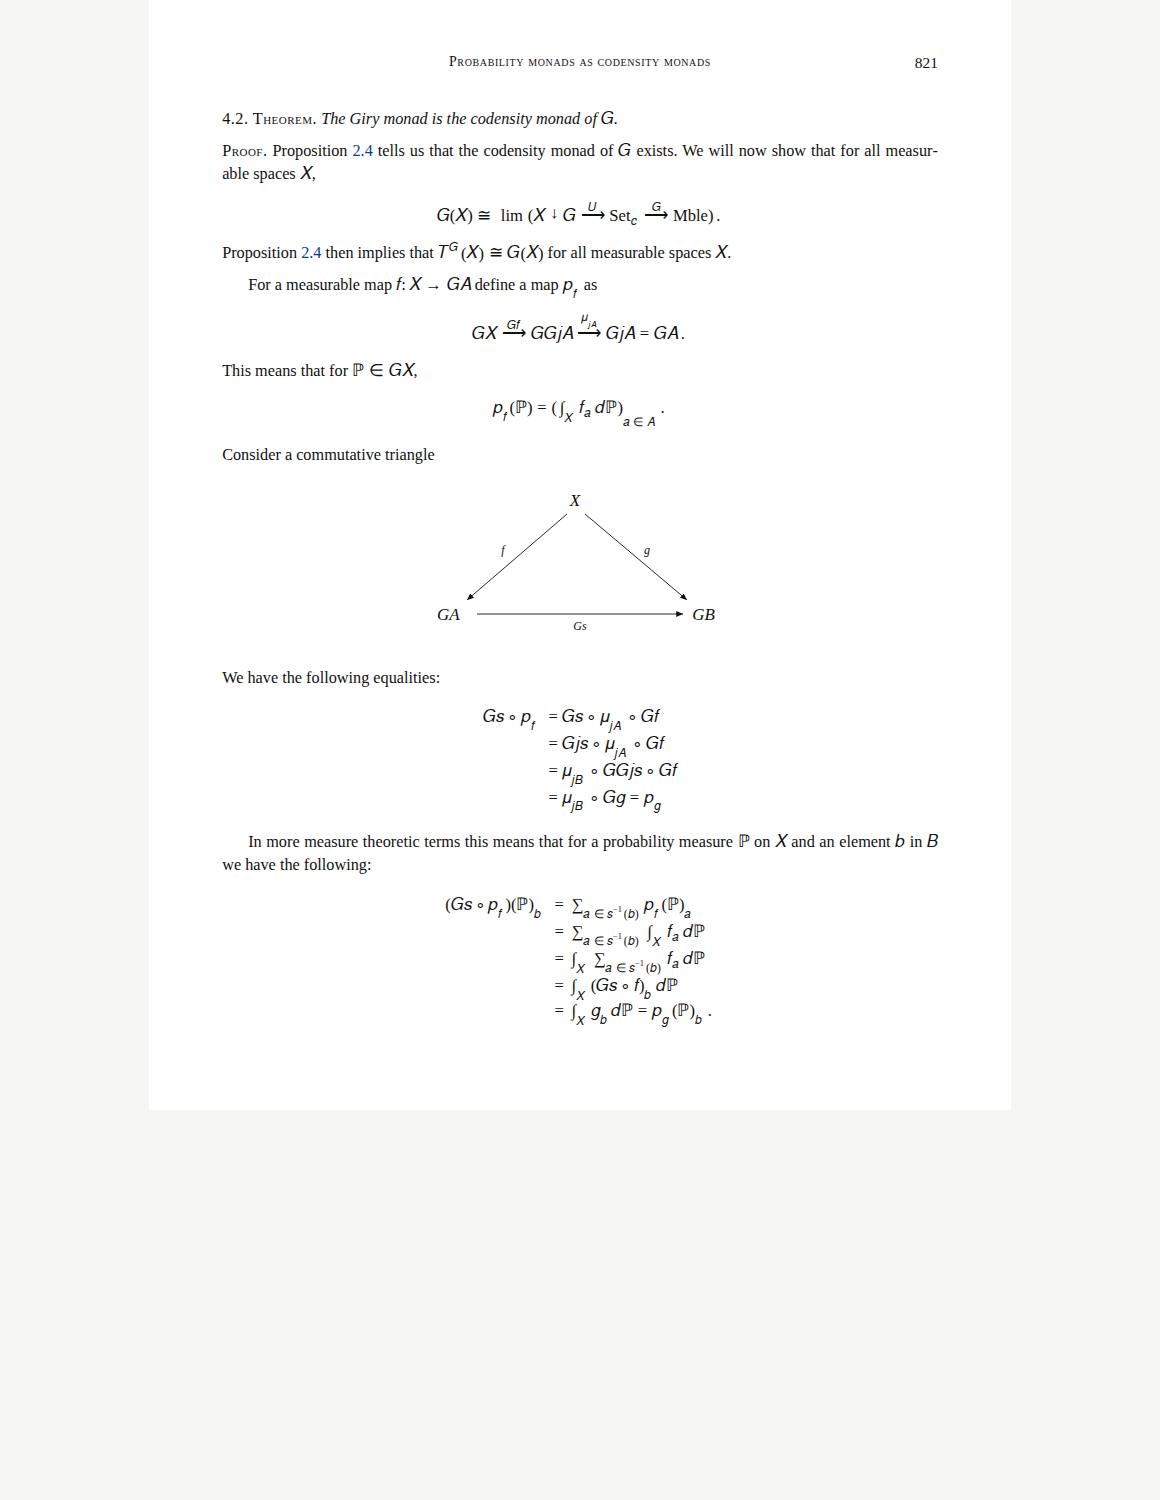Probability monads as codensity monads 821
4.2. Theorem. The Giry monad is the codensity monad of G.
Proof. Proposition 2.4 tells us that the codensity monad of G exists. We will now show that for all measurable spaces X,
G(X) ≅ lim (X↓G ⟶U Setc ⟶G Mble).
Proposition 2.4 then implies that TG(X)≅G(X) for all measurable spaces X.
For a measurable map f:X→GA define a map pf as
GX ⟶Gf GGjA ⟶μjA GjA =GA.
This means that for ℙ∈GX,
pf(ℙ) = ( ∫X fadℙ ) a∈A .
Consider a commutative triangle
X GA GB f g Gs
We have the following equalities:
Gs∘pf =Gs∘μjA∘Gf
=Gjs∘μjA∘Gf
=μjB∘GGjs∘Gf
=μjB∘Gg=pg
In more measure theoretic terms this means that for a probability measure ℙ on X and an element b in B we have the following:
(Gs∘pf)(ℙ)b = ∑ a∈s−1(b) pf(ℙ)a
= ∑ a∈s−1(b) ∫X fadℙ
= ∫X ∑ a∈s−1(b) fadℙ
= ∫X (Gs∘f)b dℙ
= ∫X gbdℙ = pg(ℙ)b.